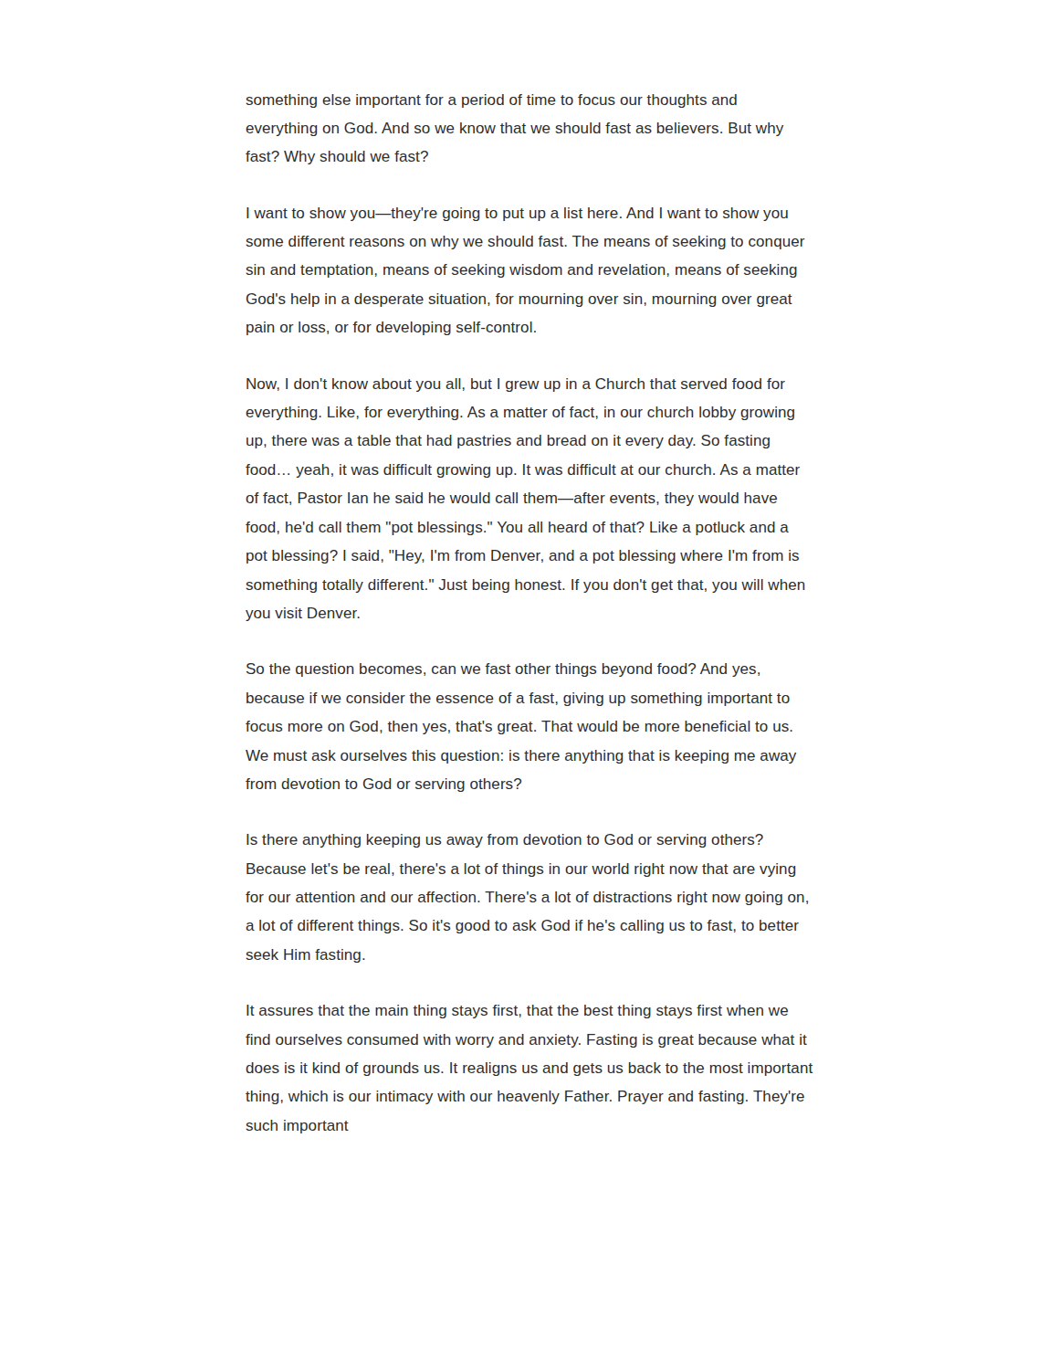something else important for a period of time to focus our thoughts and everything on God. And so we know that we should fast as believers. But why fast? Why should we fast?
I want to show you—they're going to put up a list here. And I want to show you some different reasons on why we should fast. The means of seeking to conquer sin and temptation, means of seeking wisdom and revelation, means of seeking God's help in a desperate situation, for mourning over sin, mourning over great pain or loss, or for developing self-control.
Now, I don't know about you all, but I grew up in a Church that served food for everything. Like, for everything. As a matter of fact, in our church lobby growing up, there was a table that had pastries and bread on it every day. So fasting food… yeah, it was difficult growing up. It was difficult at our church. As a matter of fact, Pastor Ian he said he would call them—after events, they would have food, he'd call them "pot blessings." You all heard of that? Like a potluck and a pot blessing? I said, "Hey, I'm from Denver, and a pot blessing where I'm from is something totally different." Just being honest. If you don't get that, you will when you visit Denver.
So the question becomes, can we fast other things beyond food? And yes, because if we consider the essence of a fast, giving up something important to focus more on God, then yes, that's great. That would be more beneficial to us. We must ask ourselves this question: is there anything that is keeping me away from devotion to God or serving others?
Is there anything keeping us away from devotion to God or serving others? Because let's be real, there's a lot of things in our world right now that are vying for our attention and our affection. There's a lot of distractions right now going on, a lot of different things. So it's good to ask God if he's calling us to fast, to better seek Him fasting.
It assures that the main thing stays first, that the best thing stays first when we find ourselves consumed with worry and anxiety. Fasting is great because what it does is it kind of grounds us. It realigns us and gets us back to the most important thing, which is our intimacy with our heavenly Father. Prayer and fasting. They're such important